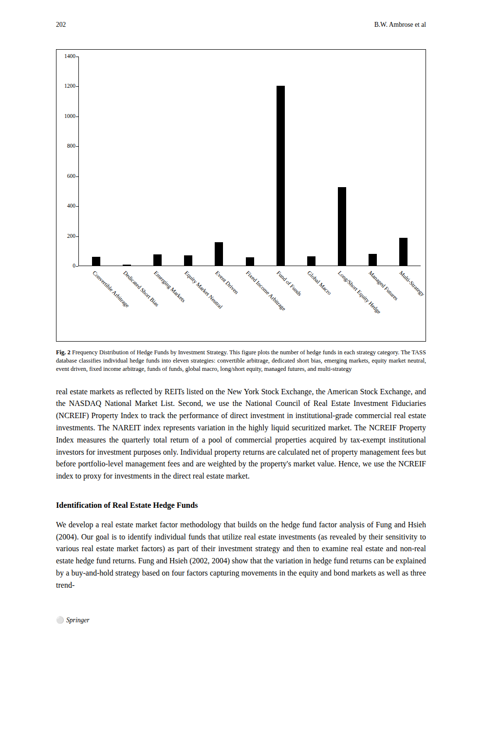202 B.W. Ambrose et al
1400 1200 1000 800 600 400 200 0
Convertible Arbitrage
Dedicated Short Bias
Emerging Markets
Equity Market Neutral
Event Driven
Fixed Income Arbitrage
Fund of Funds
Global Macro
Long/Short Equity Hedge
Managed Futures
Multi-Strategy
Fig. 2 Frequency Distribution of Hedge Funds by Investment Strategy. This figure plots the number of hedge funds in each strategy category. The TASS database classifies individual hedge funds into eleven strategies: convertible arbitrage, dedicated short bias, emerging markets, equity market neutral, event driven, fixed income arbitrage, funds of funds, global macro, long/short equity, managed futures, and multi-strategy
real estate markets as reflected by REITs listed on the New York Stock Exchange, the American Stock Exchange, and the NASDAQ National Market List. Second, we use the National Council of Real Estate Investment Fiduciaries (NCREIF) Property Index to track the performance of direct investment in institutional-grade commercial real estate investments. The NAREIT index represents variation in the highly liquid securitized market. The NCREIF Property Index measures the quarterly total return of a pool of commercial properties acquired by tax-exempt institutional investors for investment purposes only. Individual property returns are calculated net of property management fees but before portfolio-level management fees and are weighted by the property's market value. Hence, we use the NCREIF index to proxy for investments in the direct real estate market.
Identification of Real Estate Hedge Funds
We develop a real estate market factor methodology that builds on the hedge fund factor analysis of Fung and Hsieh (2004). Our goal is to identify individual funds that utilize real estate investments (as revealed by their sensitivity to various real estate market factors) as part of their investment strategy and then to examine real estate and non-real estate hedge fund returns. Fung and Hsieh (2002, 2004) show that the variation in hedge fund returns can be explained by a buy-and-hold strategy based on four factors capturing movements in the equity and bond markets as well as three trend-
⚪Springer